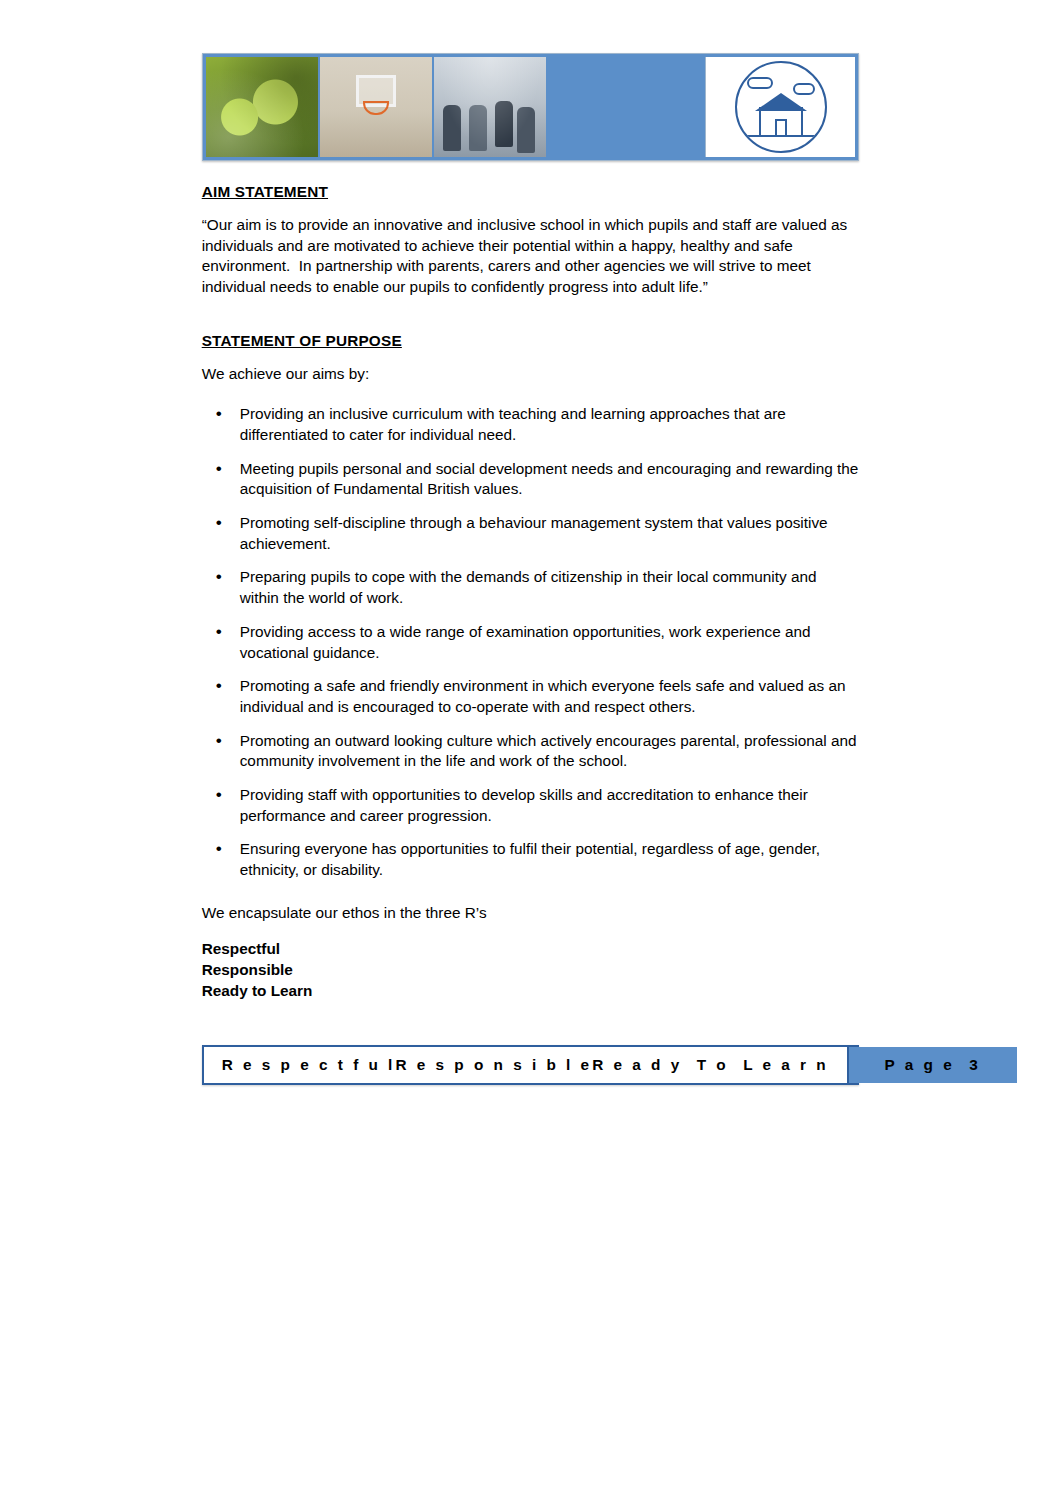AIM STATEMENT
“Our aim is to provide an innovative and inclusive school in which pupils and staff are valued as individuals and are motivated to achieve their potential within a happy, healthy and safe environment. In partnership with parents, carers and other agencies we will strive to meet individual needs to enable our pupils to confidently progress into adult life.”
STATEMENT OF PURPOSE
We achieve our aims by:
Providing an inclusive curriculum with teaching and learning approaches that are differentiated to cater for individual need.
Meeting pupils personal and social development needs and encouraging and rewarding the acquisition of Fundamental British values.
Promoting self-discipline through a behaviour management system that values positive achievement.
Preparing pupils to cope with the demands of citizenship in their local community and within the world of work.
Providing access to a wide range of examination opportunities, work experience and vocational guidance.
Promoting a safe and friendly environment in which everyone feels safe and valued as an individual and is encouraged to co-operate with and respect others.
Promoting an outward looking culture which actively encourages parental, professional and community involvement in the life and work of the school.
Providing staff with opportunities to develop skills and accreditation to enhance their performance and career progression.
Ensuring everyone has opportunities to fulfil their potential, regardless of age, gender, ethnicity, or disability.
We encapsulate our ethos in the three R’s
Respectful
Responsible
Ready to Learn
R e s p e c t f u l R e s p o n s i b l e R e a d y T o L e a r n
P a g e 3